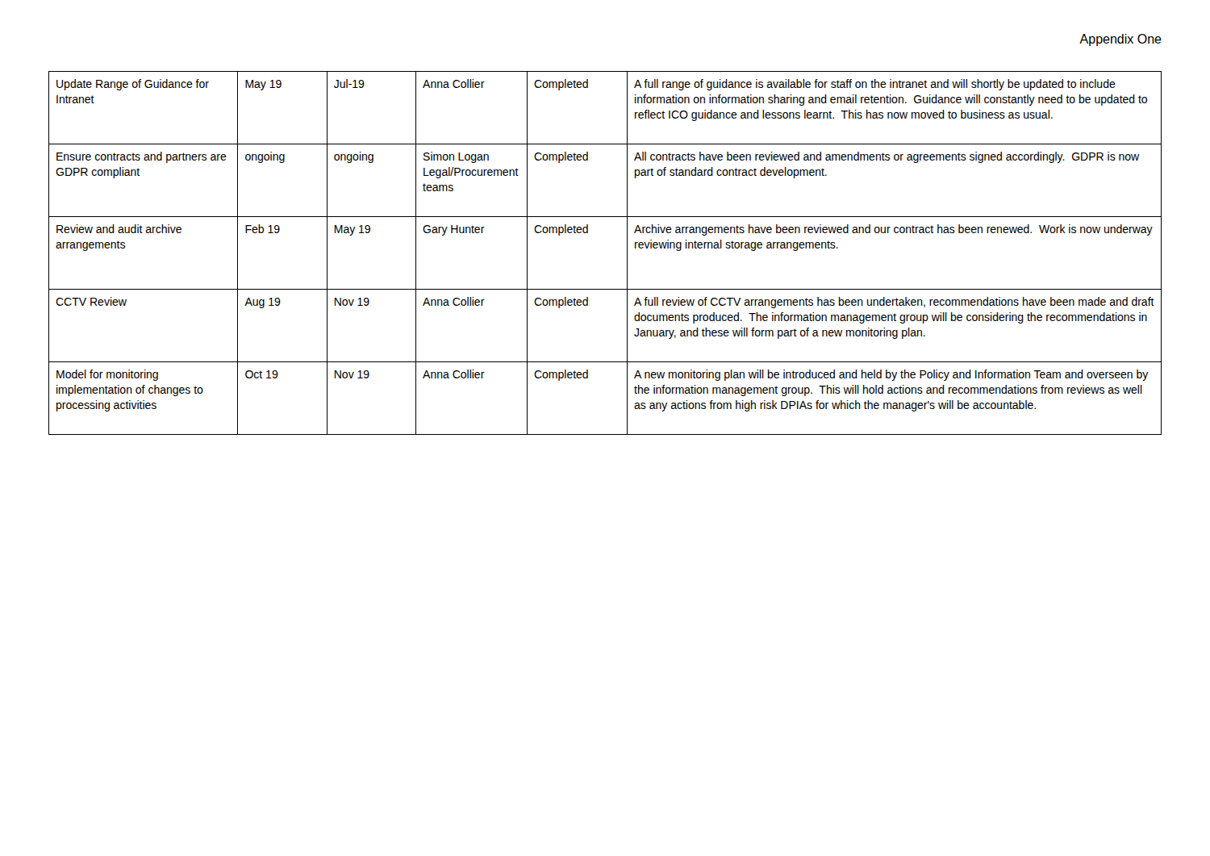Appendix One
| Update Range of Guidance for Intranet | May 19 | Jul-19 | Anna Collier | Completed | A full range of guidance is available for staff on the intranet and will shortly be updated to include information on information sharing and email retention. Guidance will constantly need to be updated to reflect ICO guidance and lessons learnt. This has now moved to business as usual. |
| Ensure contracts and partners are GDPR compliant | ongoing | ongoing | Simon Logan Legal/Procurement teams | Completed | All contracts have been reviewed and amendments or agreements signed accordingly. GDPR is now part of standard contract development. |
| Review and audit archive arrangements | Feb 19 | May 19 | Gary Hunter | Completed | Archive arrangements have been reviewed and our contract has been renewed. Work is now underway reviewing internal storage arrangements. |
| CCTV Review | Aug 19 | Nov 19 | Anna Collier | Completed | A full review of CCTV arrangements has been undertaken, recommendations have been made and draft documents produced. The information management group will be considering the recommendations in January, and these will form part of a new monitoring plan. |
| Model for monitoring implementation of changes to processing activities | Oct 19 | Nov 19 | Anna Collier | Completed | A new monitoring plan will be introduced and held by the Policy and Information Team and overseen by the information management group. This will hold actions and recommendations from reviews as well as any actions from high risk DPIAs for which the manager's will be accountable. |